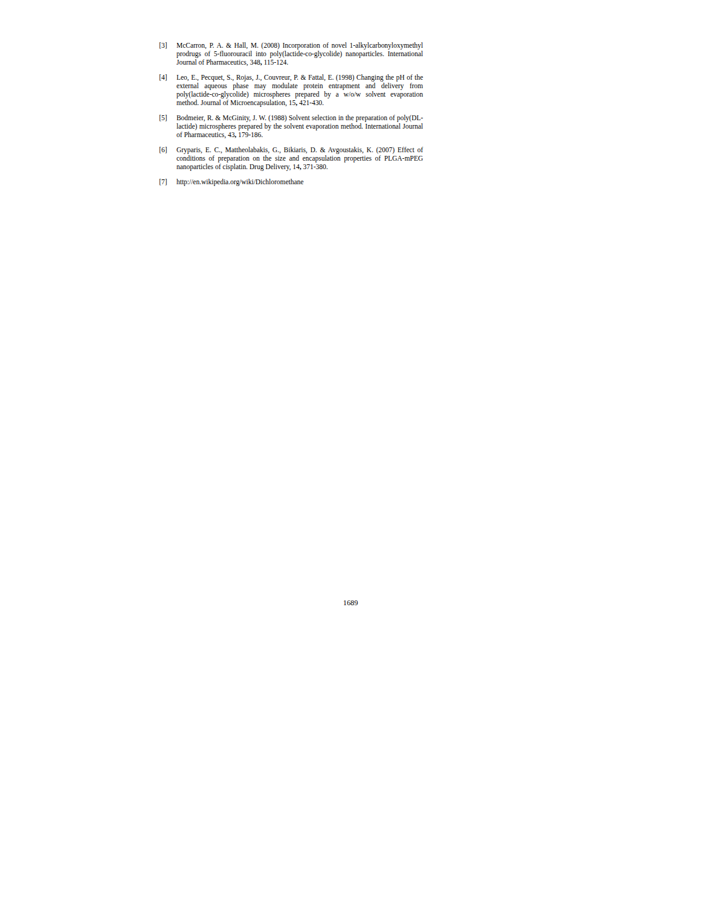[3]
McCarron, P. A. & Hall, M. (2008) Incorporation of novel 1-alkylcarbonyloxymethyl prodrugs of 5-fluorouracil into poly(lactide-co-glycolide) nanoparticles. International Journal of Pharmaceutics, 348, 115-124.
[4]
Leo, E., Pecquet, S., Rojas, J., Couvreur, P. & Fattal, E. (1998) Changing the pH of the external aqueous phase may modulate protein entrapment and delivery from poly(lactide-co-glycolide) microspheres prepared by a w/o/w solvent evaporation method. Journal of Microencapsulation, 15, 421-430.
[5]
Bodmeier, R. & McGinity, J. W. (1988) Solvent selection in the preparation of poly(DL-lactide) microspheres prepared by the solvent evaporation method. International Journal of Pharmaceutics, 43, 179-186.
[6]
Gryparis, E. C., Mattheolabakis, G., Bikiaris, D. & Avgoustakis, K. (2007) Effect of conditions of preparation on the size and encapsulation properties of PLGA-mPEG nanoparticles of cisplatin. Drug Delivery, 14, 371-380.
[7]
http://en.wikipedia.org/wiki/Dichloromethane
1689